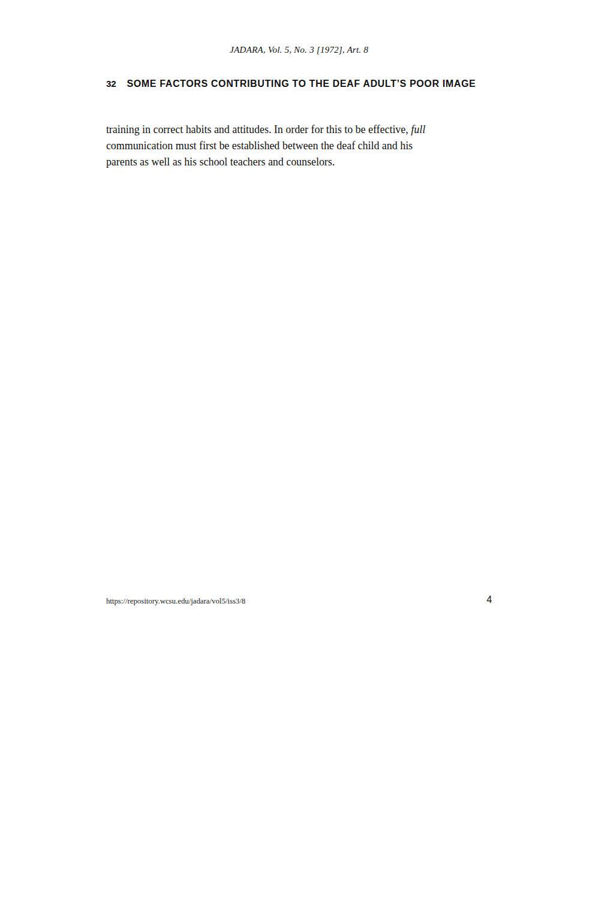JADARA, Vol. 5, No. 3 [1972], Art. 8
32 Some Factors Contributing to the Deaf Adult’s Poor Image
training in correct habits and attitudes. In order for this to be effective, full communication must first be established between the deaf child and his parents as well as his school teachers and counselors.
https://repository.wcsu.edu/jadara/vol5/iss3/8 4